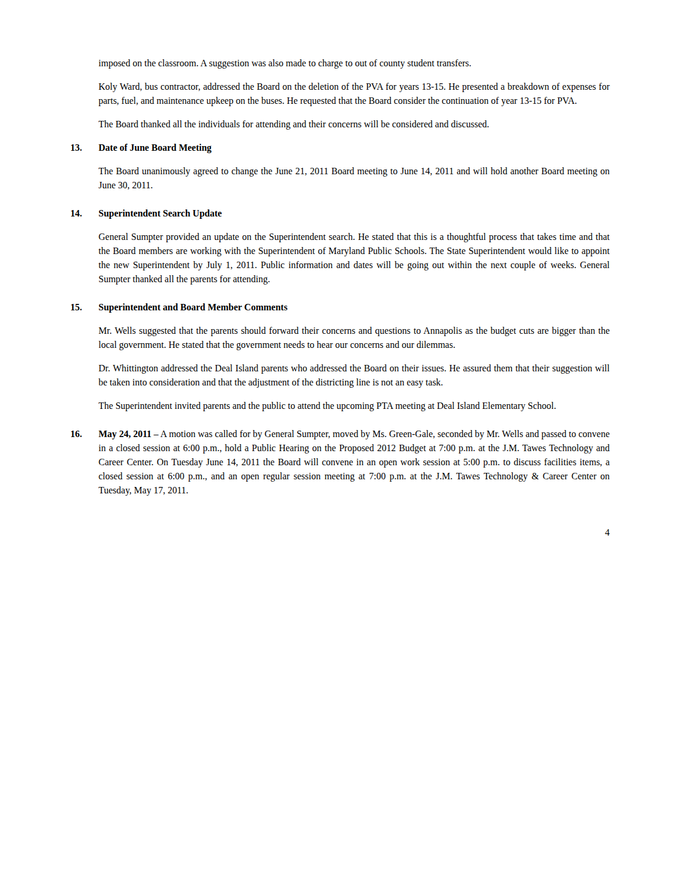imposed on the classroom. A suggestion was also made to charge to out of county student transfers.
Koly Ward, bus contractor, addressed the Board on the deletion of the PVA for years 13-15. He presented a breakdown of expenses for parts, fuel, and maintenance upkeep on the buses. He requested that the Board consider the continuation of year 13-15 for PVA.
The Board thanked all the individuals for attending and their concerns will be considered and discussed.
13.
Date of June Board Meeting
The Board unanimously agreed to change the June 21, 2011 Board meeting to June 14, 2011 and will hold another Board meeting on June 30, 2011.
14.
Superintendent Search Update
General Sumpter provided an update on the Superintendent search. He stated that this is a thoughtful process that takes time and that the Board members are working with the Superintendent of Maryland Public Schools. The State Superintendent would like to appoint the new Superintendent by July 1, 2011. Public information and dates will be going out within the next couple of weeks. General Sumpter thanked all the parents for attending.
15.
Superintendent and Board Member Comments
Mr. Wells suggested that the parents should forward their concerns and questions to Annapolis as the budget cuts are bigger than the local government. He stated that the government needs to hear our concerns and our dilemmas.
Dr. Whittington addressed the Deal Island parents who addressed the Board on their issues. He assured them that their suggestion will be taken into consideration and that the adjustment of the districting line is not an easy task.
The Superintendent invited parents and the public to attend the upcoming PTA meeting at Deal Island Elementary School.
16.
May 24, 2011 – A motion was called for by General Sumpter, moved by Ms. Green-Gale, seconded by Mr. Wells and passed to convene in a closed session at 6:00 p.m., hold a Public Hearing on the Proposed 2012 Budget at 7:00 p.m. at the J.M. Tawes Technology and Career Center. On Tuesday June 14, 2011 the Board will convene in an open work session at 5:00 p.m. to discuss facilities items, a closed session at 6:00 p.m., and an open regular session meeting at 7:00 p.m. at the J.M. Tawes Technology & Career Center on Tuesday, May 17, 2011.
4